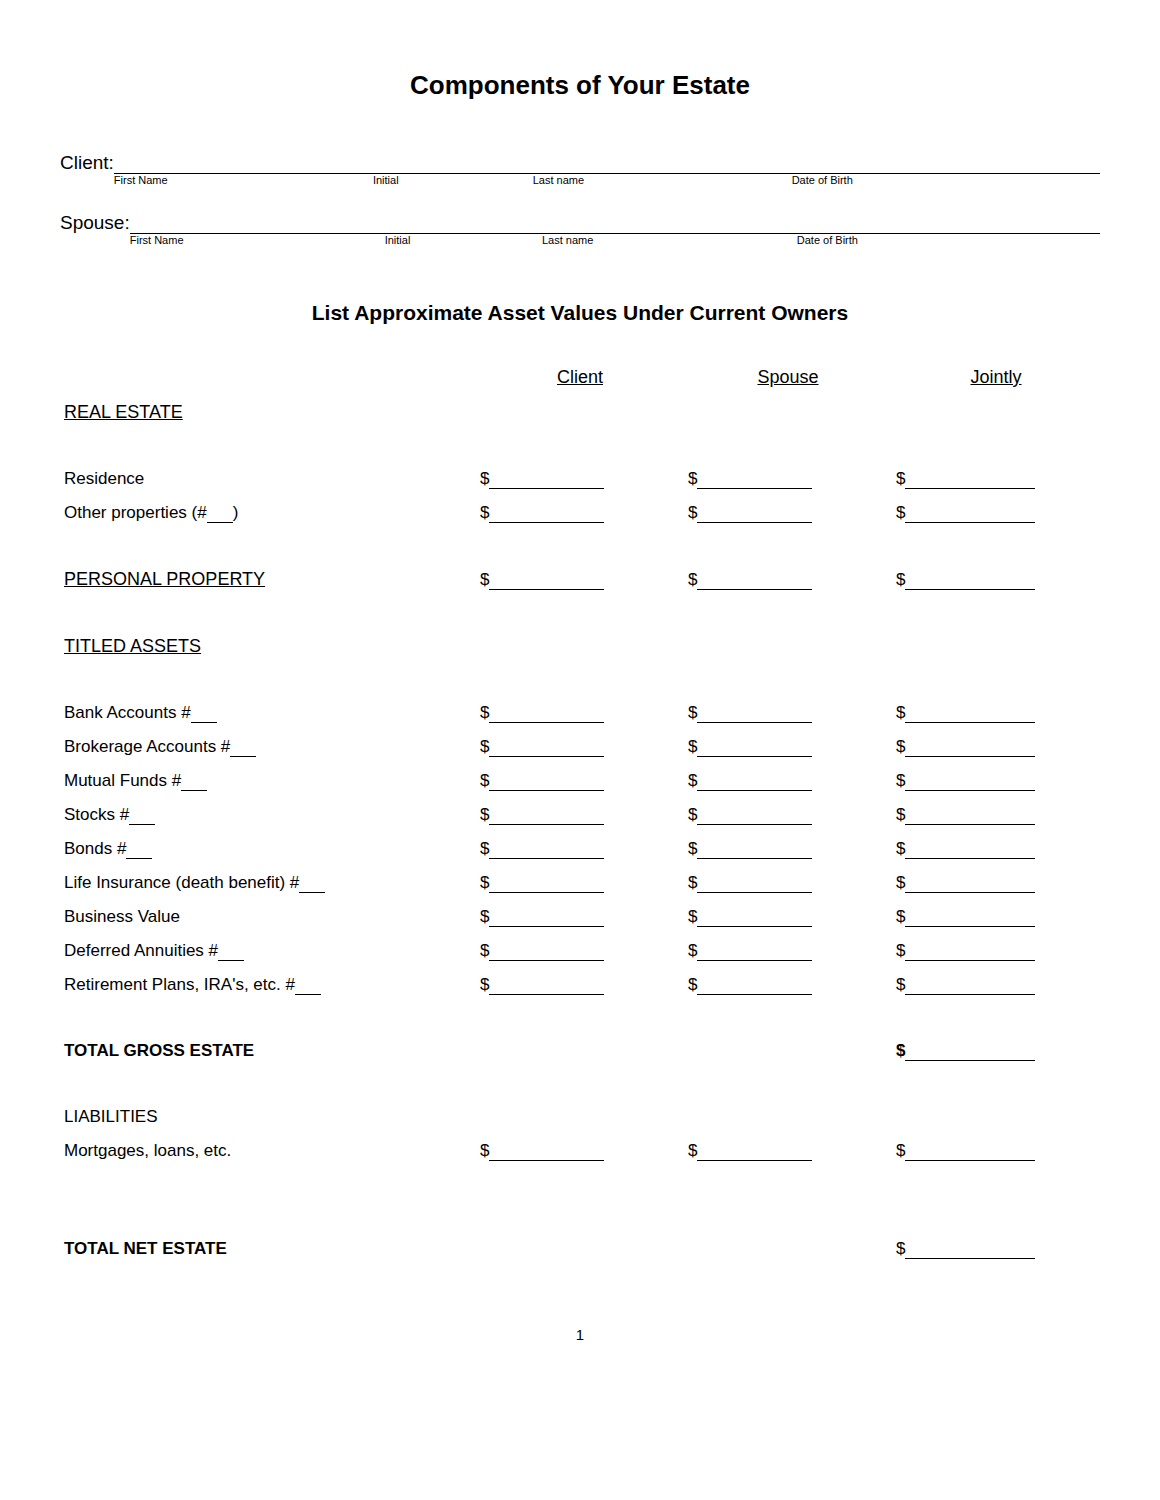Components of Your Estate
| Client: | |
| | First Name | Initial | Last name | Date of Birth |
| Spouse: | |
| | First Name | Initial | Last name | Date of Birth |
List Approximate Asset Values Under Current Owners
| | Client | Spouse | Jointly |
| REAL ESTATE | | | |
| Residence | $ | $ | $ |
| Other properties (# ) | $ | $ | $ |
| PERSONAL PROPERTY | $ | $ | $ |
| TITLED ASSETS | | | |
| Bank Accounts # | $ | $ | $ |
| Brokerage Accounts # | $ | $ | $ |
| Mutual Funds # | $ | $ | $ |
| Stocks # | $ | $ | $ |
| Bonds # | $ | $ | $ |
| Life Insurance (death benefit) # | $ | $ | $ |
| Business Value | $ | $ | $ |
| Deferred Annuities # | $ | $ | $ |
| Retirement Plans, IRA's, etc. # | $ | $ | $ |
| TOTAL GROSS ESTATE | | | $ |
| LIABILITIES | | | |
| Mortgages, loans, etc. | $ | $ | $ |
| TOTAL NET ESTATE | | | $ |
1